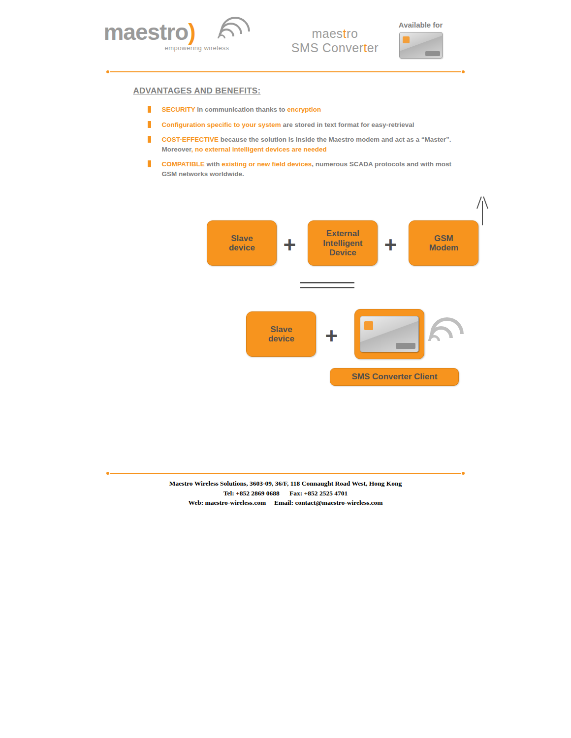maestro)
empowering wireless
maestro
SMS Converter
Available for
ADVANTAGES AND BENEFITS:
SECURITY in communication thanks to encryption
Configuration specific to your system are stored in text format for easy-retrieval
COST-EFFECTIVE because the solution is inside the Maestro modem and act as a “Master”. Moreover, no external intelligent devices are needed
COMPATIBLE with existing or new field devices, numerous SCADA protocols and with most GSM networks worldwide.
Slave
device
+
External
Intelligent
Device
+
GSM
Modem
Slave
device
+
SMS Converter Client
Maestro Wireless Solutions, 3603-09, 36/F, 118 Connaught Road West, Hong Kong
Tel: +852 2869 0688 Fax: +852 2525 4701
Web: maestro-wireless.com Email: contact@maestro-wireless.com